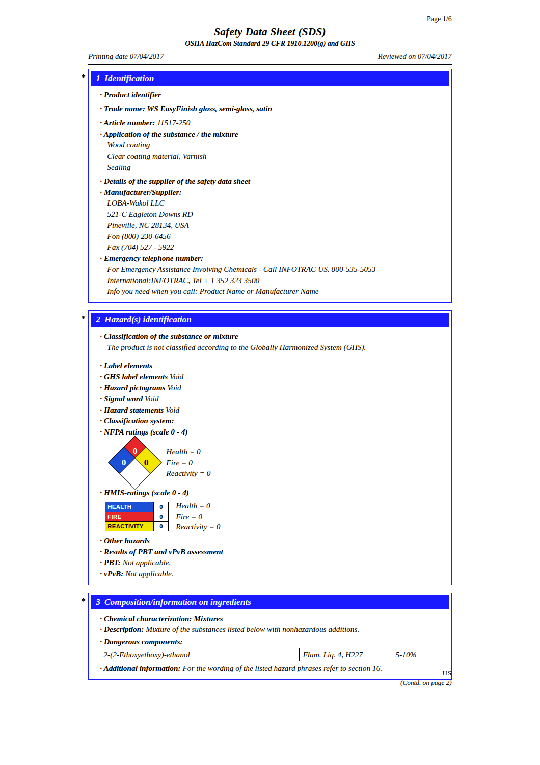Page 1/6
Safety Data Sheet (SDS)
OSHA HazCom Standard 29 CFR 1910.1200(g) and GHS
Printing date 07/04/2017 Reviewed on 07/04/2017
*
1 Identification
· Product identifier
· Trade name: WS EasyFinish gloss, semi-gloss, satin
· Article number: 11517-250
· Application of the substance / the mixture
Wood coating
Clear coating material, Varnish
Sealing
· Details of the supplier of the safety data sheet
· Manufacturer/Supplier:
LOBA-Wakol LLC
521-C Eagleton Downs RD
Pineville, NC 28134, USA
Fon (800) 230-6456
Fax (704) 527 - 5922
· Emergency telephone number:
For Emergency Assistance Involving Chemicals - Call INFOTRAC US. 800-535-5053
International:INFOTRAC, Tel + 1 352 323 3500
Info you need when you call: Product Name or Manufacturer Name
*
2 Hazard(s) identification
· Classification of the substance or mixture
The product is not classified according to the Globally Harmonized System (GHS).
· Label elements
· GHS label elements Void
· Hazard pictograms Void
· Signal word Void
· Hazard statements Void
· Classification system:
· NFPA ratings (scale 0 - 4)
0
0
0
Health = 0
Fire = 0
Reactivity = 0
· HMIS-ratings (scale 0 - 4)
| HEALTH | 0 |
| FIRE | 0 |
| REACTIVITY | 0 |
Health = 0
Fire = 0
Reactivity = 0
· Other hazards
· Results of PBT and vPvB assessment
· PBT: Not applicable.
· vPvB: Not applicable.
*
3 Composition/information on ingredients
· Chemical characterization: Mixtures
· Description: Mixture of the substances listed below with nonhazardous additions.
· Dangerous components:
| 2-(2-Ethoxyethoxy)-ethanol | Flam. Liq. 4, H227 | 5-10% |
· Additional information: For the wording of the listed hazard phrases refer to section 16.
US
(Contd. on page 2)